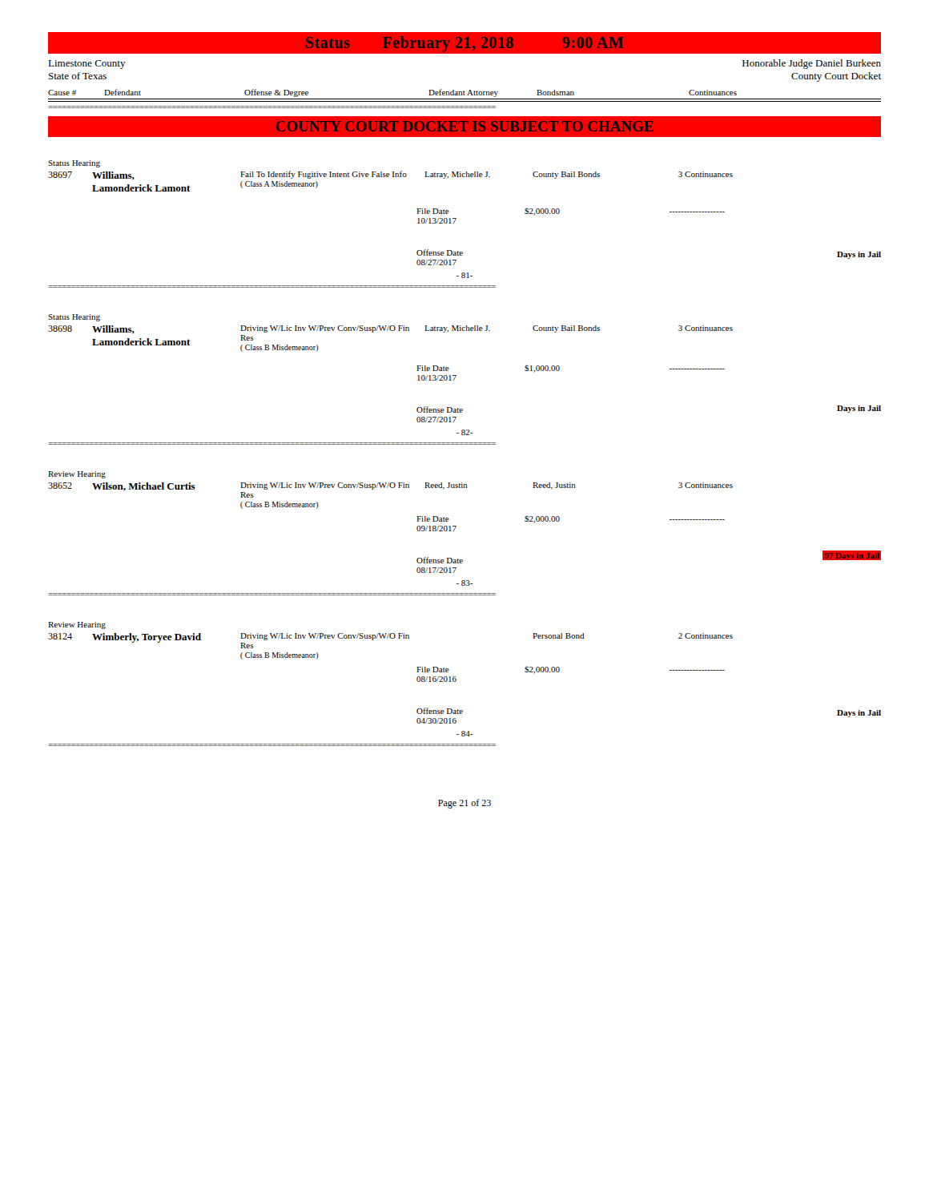Status February 21, 20189:00 AM
Limestone County
State of Texas
Honorable Judge Daniel Burkeen
County Court Docket
Cause # Defendant Offense & Degree Defendant Attorney Bondsman Continuances
==================================================================================================
COUNTY COURT DOCKET IS SUBJECT TO CHANGE
Status Hearing
38697
Williams,
Lamonderick Lamont
Fail To Identify Fugitive Intent Give False Info
( Class A Misdemeanor)
Latray, Michelle J.
County Bail Bonds
3 Continuances
File Date
10/13/2017
$2,000.00
-------------------
Days in Jail
Offense Date
08/27/2017
- 81-
==================================================================================================
Status Hearing
38698
Williams,
Lamonderick Lamont
Driving W/Lic Inv W/Prev Conv/Susp/W/O Fin Res
( Class B Misdemeanor)
Latray, Michelle J.
County Bail Bonds
3 Continuances
File Date
10/13/2017
$1,000.00
-------------------
Days in Jail
Offense Date
08/27/2017
- 82-
==================================================================================================
Review Hearing
38652
Wilson, Michael Curtis
Driving W/Lic Inv W/Prev Conv/Susp/W/O Fin Res
( Class B Misdemeanor)
Reed, Justin
Reed, Justin
3 Continuances
File Date
09/18/2017
$2,000.00
-------------------
97 Days in Jail
Offense Date
08/17/2017
- 83-
==================================================================================================
Review Hearing
38124
Wimberly, Toryee David
Driving W/Lic Inv W/Prev Conv/Susp/W/O Fin Res
( Class B Misdemeanor)
Personal Bond
2 Continuances
File Date
08/16/2016
$2,000.00
-------------------
Days in Jail
Offense Date
04/30/2016
- 84-
==================================================================================================
Page 21 of 23